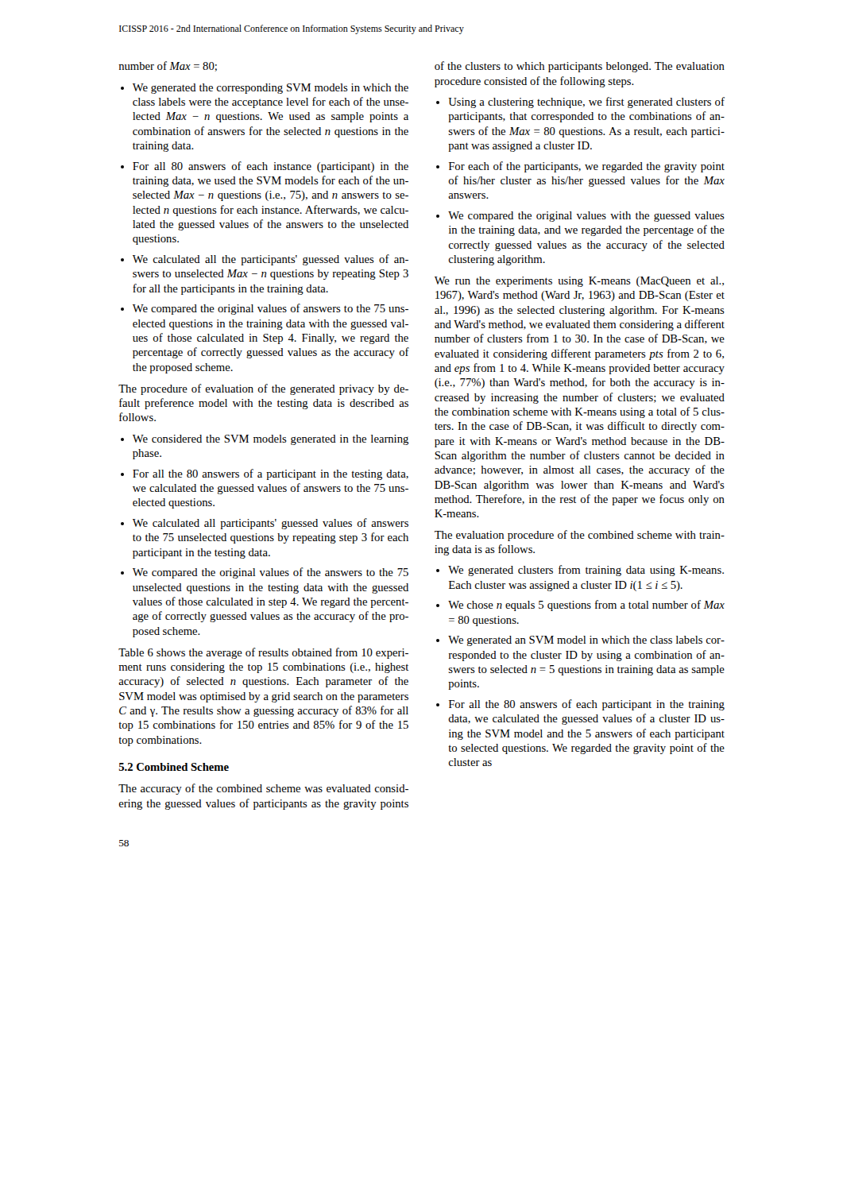ICISSP 2016 - 2nd International Conference on Information Systems Security and Privacy
number of Max = 80;
We generated the corresponding SVM models in which the class labels were the acceptance level for each of the unselected Max − n questions. We used as sample points a combination of answers for the selected n questions in the training data.
For all 80 answers of each instance (participant) in the training data, we used the SVM models for each of the unselected Max − n questions (i.e., 75), and n answers to selected n questions for each instance. Afterwards, we calculated the guessed values of the answers to the unselected questions.
We calculated all the participants' guessed values of answers to unselected Max − n questions by repeating Step 3 for all the participants in the training data.
We compared the original values of answers to the 75 unselected questions in the training data with the guessed values of those calculated in Step 4. Finally, we regard the percentage of correctly guessed values as the accuracy of the proposed scheme.
The procedure of evaluation of the generated privacy by default preference model with the testing data is described as follows.
We considered the SVM models generated in the learning phase.
For all the 80 answers of a participant in the testing data, we calculated the guessed values of answers to the 75 unselected questions.
We calculated all participants' guessed values of answers to the 75 unselected questions by repeating step 3 for each participant in the testing data.
We compared the original values of the answers to the 75 unselected questions in the testing data with the guessed values of those calculated in step 4. We regard the percentage of correctly guessed values as the accuracy of the proposed scheme.
Table 6 shows the average of results obtained from 10 experiment runs considering the top 15 combinations (i.e., highest accuracy) of selected n questions. Each parameter of the SVM model was optimised by a grid search on the parameters C and γ. The results show a guessing accuracy of 83% for all top 15 combinations for 150 entries and 85% for 9 of the 15 top combinations.
5.2 Combined Scheme
The accuracy of the combined scheme was evaluated considering the guessed values of participants as the gravity points of the clusters to which participants belonged. The evaluation procedure consisted of the following steps.
Using a clustering technique, we first generated clusters of participants, that corresponded to the combinations of answers of the Max = 80 questions. As a result, each participant was assigned a cluster ID.
For each of the participants, we regarded the gravity point of his/her cluster as his/her guessed values for the Max answers.
We compared the original values with the guessed values in the training data, and we regarded the percentage of the correctly guessed values as the accuracy of the selected clustering algorithm.
We run the experiments using K-means (MacQueen et al., 1967), Ward's method (Ward Jr, 1963) and DB-Scan (Ester et al., 1996) as the selected clustering algorithm. For K-means and Ward's method, we evaluated them considering a different number of clusters from 1 to 30. In the case of DB-Scan, we evaluated it considering different parameters pts from 2 to 6, and eps from 1 to 4. While K-means provided better accuracy (i.e., 77%) than Ward's method, for both the accuracy is increased by increasing the number of clusters; we evaluated the combination scheme with K-means using a total of 5 clusters. In the case of DB-Scan, it was difficult to directly compare it with K-means or Ward's method because in the DB-Scan algorithm the number of clusters cannot be decided in advance; however, in almost all cases, the accuracy of the DB-Scan algorithm was lower than K-means and Ward's method. Therefore, in the rest of the paper we focus only on K-means.
The evaluation procedure of the combined scheme with training data is as follows.
We generated clusters from training data using K-means. Each cluster was assigned a cluster ID i(1 ≤ i ≤ 5).
We chose n equals 5 questions from a total number of Max = 80 questions.
We generated an SVM model in which the class labels corresponded to the cluster ID by using a combination of answers to selected n = 5 questions in training data as sample points.
For all the 80 answers of each participant in the training data, we calculated the guessed values of a cluster ID using the SVM model and the 5 answers of each participant to selected questions. We regarded the gravity point of the cluster as
58